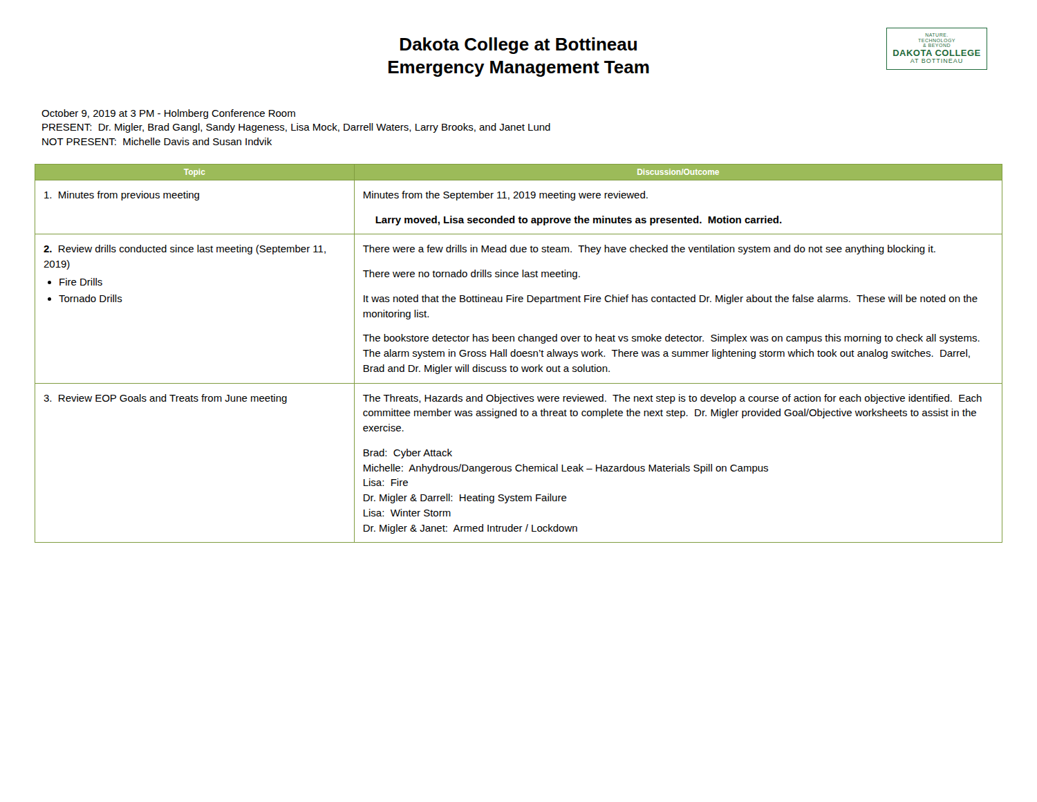Nature.
Technology
& Beyond
DAKOTA COLLEGE
AT BOTTINEAU
Dakota College at Bottineau
Emergency Management Team
October 9, 2019 at 3 PM - Holmberg Conference Room
PRESENT: Dr. Migler, Brad Gangl, Sandy Hageness, Lisa Mock, Darrell Waters, Larry Brooks, and Janet Lund
NOT PRESENT: Michelle Davis and Susan Indvik
| Topic | Discussion/Outcome |
| --- | --- |
| 1. Minutes from previous meeting | Minutes from the September 11, 2019 meeting were reviewed. Larry moved, Lisa seconded to approve the minutes as presented. Motion carried. |
| 2. Review drills conducted since last meeting (September 11, 2019) Fire Drills Tornado Drills | There were a few drills in Mead due to steam. They have checked the ventilation system and do not see anything blocking it. There were no tornado drills since last meeting. It was noted that the Bottineau Fire Department Fire Chief has contacted Dr. Migler about the false alarms. These will be noted on the monitoring list. The bookstore detector has been changed over to heat vs smoke detector. Simplex was on campus this morning to check all systems. The alarm system in Gross Hall doesn’t always work. There was a summer lightening storm which took out analog switches. Darrel, Brad and Dr. Migler will discuss to work out a solution. |
| 3. Review EOP Goals and Treats from June meeting | The Threats, Hazards and Objectives were reviewed. The next step is to develop a course of action for each objective identified. Each committee member was assigned to a threat to complete the next step. Dr. Migler provided Goal/Objective worksheets to assist in the exercise. Brad: Cyber Attack Michelle: Anhydrous/Dangerous Chemical Leak – Hazardous Materials Spill on Campus Lisa: Fire Dr. Migler & Darrell: Heating System Failure Lisa: Winter Storm Dr. Migler & Janet: Armed Intruder / Lockdown |